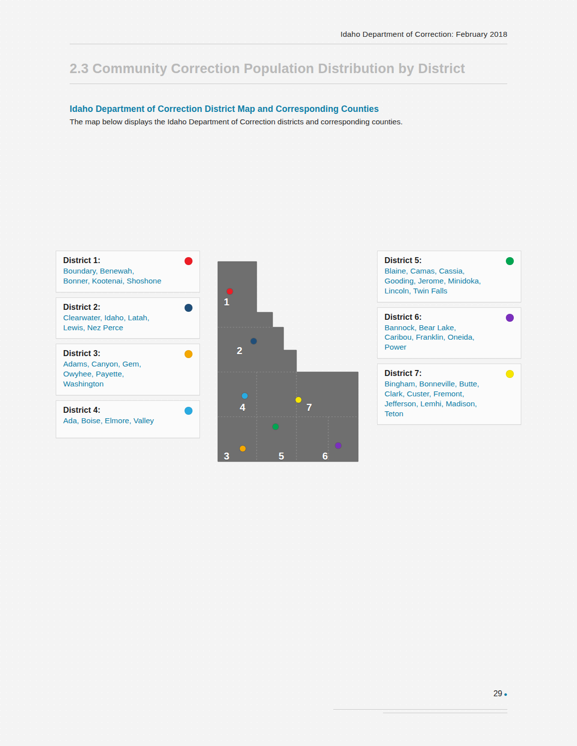Idaho Department of Correction: February 2018
2.3 Community Correction Population Distribution by District
Idaho Department of Correction District Map and Corresponding Counties
The map below displays the Idaho Department of Correction districts and corresponding counties.
District 1:
Boundary, Benewah,
Bonner, Kootenai, Shoshone
District 2:
Clearwater, Idaho, Latah,
Lewis, Nez Perce
District 3:
Adams, Canyon, Gem,
Owyhee, Payette,
Washington
District 4:
Ada, Boise, Elmore, Valley
1 2 3 4 5 6 7
District 5:
Blaine, Camas, Cassia,
Gooding, Jerome, Minidoka,
Lincoln, Twin Falls
District 6:
Bannock, Bear Lake,
Caribou, Franklin, Oneida,
Power
District 7:
Bingham, Bonneville, Butte,
Clark, Custer, Fremont,
Jefferson, Lemhi, Madison,
Teton
29●